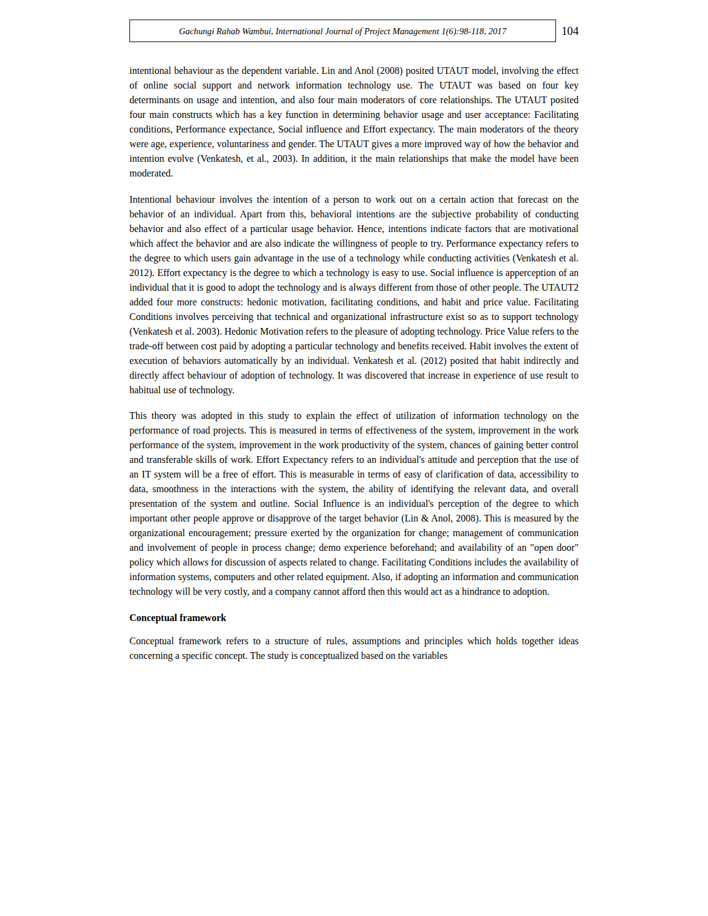Gachungi Rahab Wambui, International Journal of Project Management 1(6):98-118, 2017
104
intentional behaviour as the dependent variable. Lin and Anol (2008) posited UTAUT model, involving the effect of online social support and network information technology use. The UTAUT was based on four key determinants on usage and intention, and also four main moderators of core relationships. The UTAUT posited four main constructs which has a key function in determining behavior usage and user acceptance: Facilitating conditions, Performance expectance, Social influence and Effort expectancy. The main moderators of the theory were age, experience, voluntariness and gender. The UTAUT gives a more improved way of how the behavior and intention evolve (Venkatesh, et al., 2003). In addition, it the main relationships that make the model have been moderated.
Intentional behaviour involves the intention of a person to work out on a certain action that forecast on the behavior of an individual. Apart from this, behavioral intentions are the subjective probability of conducting behavior and also effect of a particular usage behavior. Hence, intentions indicate factors that are motivational which affect the behavior and are also indicate the willingness of people to try. Performance expectancy refers to the degree to which users gain advantage in the use of a technology while conducting activities (Venkatesh et al. 2012). Effort expectancy is the degree to which a technology is easy to use. Social influence is apperception of an individual that it is good to adopt the technology and is always different from those of other people. The UTAUT2 added four more constructs: hedonic motivation, facilitating conditions, and habit and price value. Facilitating Conditions involves perceiving that technical and organizational infrastructure exist so as to support technology (Venkatesh et al. 2003). Hedonic Motivation refers to the pleasure of adopting technology. Price Value refers to the trade-off between cost paid by adopting a particular technology and benefits received. Habit involves the extent of execution of behaviors automatically by an individual. Venkatesh et al. (2012) posited that habit indirectly and directly affect behaviour of adoption of technology. It was discovered that increase in experience of use result to habitual use of technology.
This theory was adopted in this study to explain the effect of utilization of information technology on the performance of road projects. This is measured in terms of effectiveness of the system, improvement in the work performance of the system, improvement in the work productivity of the system, chances of gaining better control and transferable skills of work. Effort Expectancy refers to an individual's attitude and perception that the use of an IT system will be a free of effort. This is measurable in terms of easy of clarification of data, accessibility to data, smoothness in the interactions with the system, the ability of identifying the relevant data, and overall presentation of the system and outline. Social Influence is an individual's perception of the degree to which important other people approve or disapprove of the target behavior (Lin & Anol, 2008). This is measured by the organizational encouragement; pressure exerted by the organization for change; management of communication and involvement of people in process change; demo experience beforehand; and availability of an "open door" policy which allows for discussion of aspects related to change. Facilitating Conditions includes the availability of information systems, computers and other related equipment. Also, if adopting an information and communication technology will be very costly, and a company cannot afford then this would act as a hindrance to adoption.
Conceptual framework
Conceptual framework refers to a structure of rules, assumptions and principles which holds together ideas concerning a specific concept. The study is conceptualized based on the variables